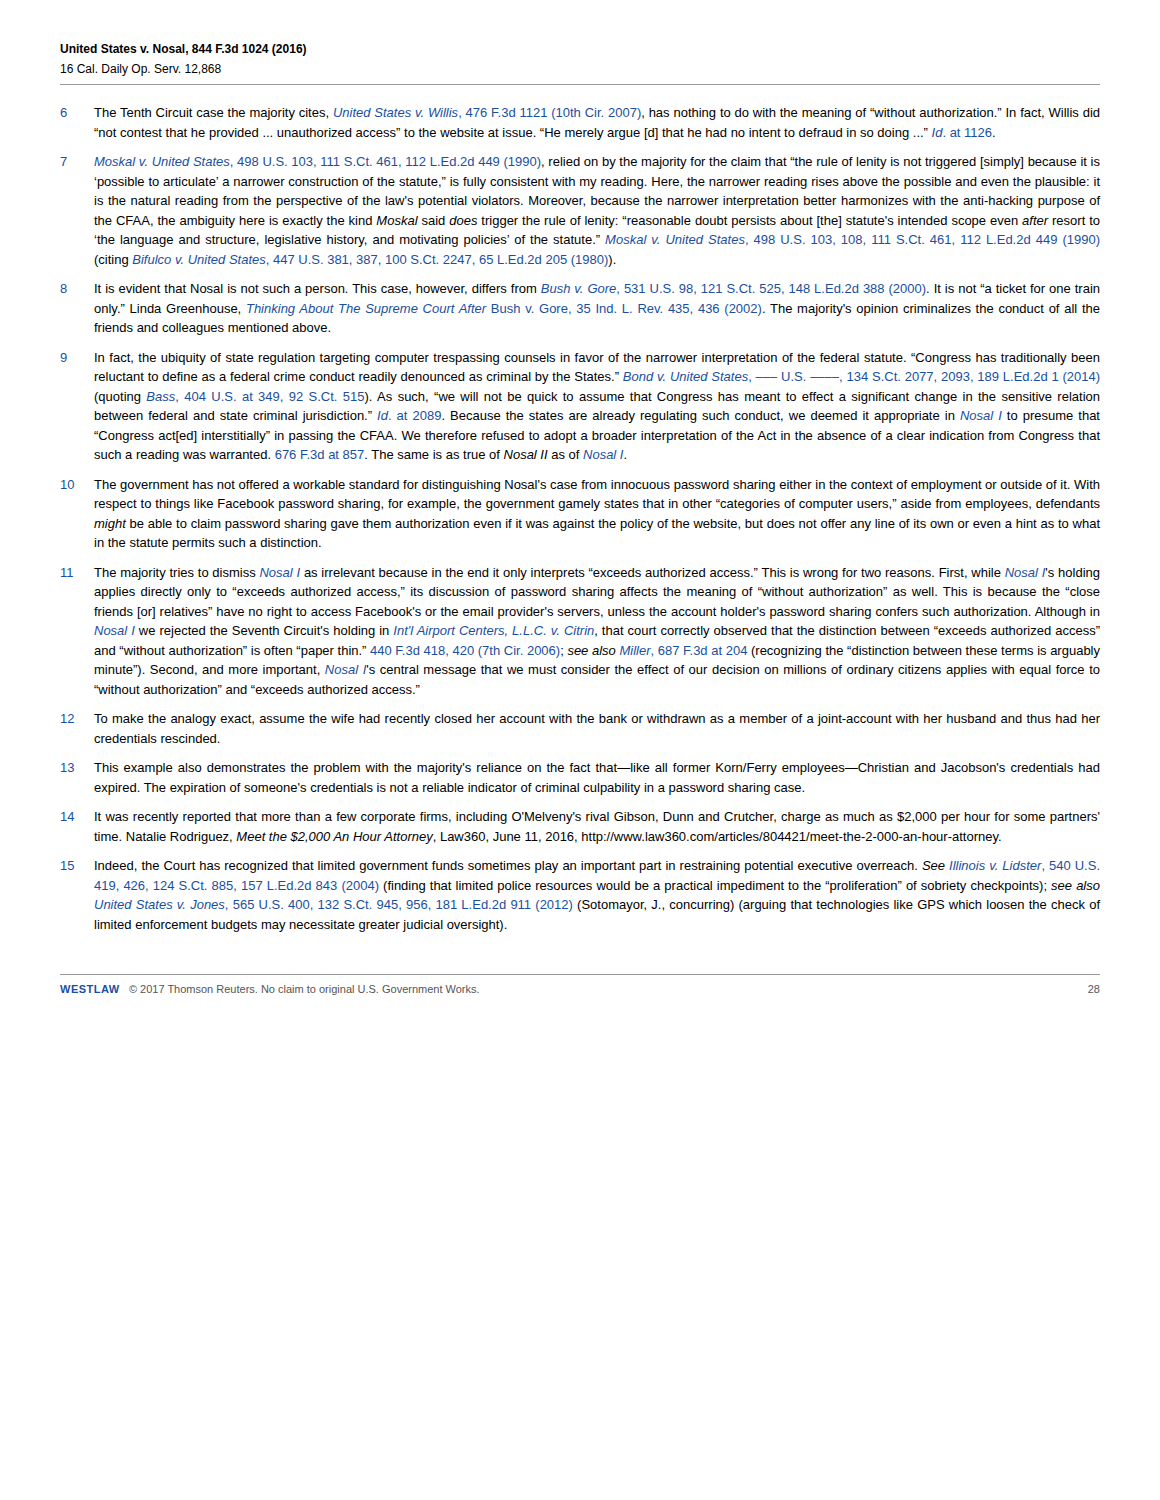United States v. Nosal, 844 F.3d 1024 (2016)
16 Cal. Daily Op. Serv. 12,868
6 The Tenth Circuit case the majority cites, United States v. Willis, 476 F.3d 1121 (10th Cir. 2007), has nothing to do with the meaning of “without authorization.” In fact, Willis did “not contest that he provided ... unauthorized access” to the website at issue. “He merely argue [d] that he had no intent to defraud in so doing ...” Id. at 1126.
7 Moskal v. United States, 498 U.S. 103, 111 S.Ct. 461, 112 L.Ed.2d 449 (1990), relied on by the majority for the claim that “the rule of lenity is not triggered [simply] because it is ‘possible to articulate’ a narrower construction of the statute,” is fully consistent with my reading. Here, the narrower reading rises above the possible and even the plausible: it is the natural reading from the perspective of the law's potential violators. Moreover, because the narrower interpretation better harmonizes with the anti-hacking purpose of the CFAA, the ambiguity here is exactly the kind Moskal said does trigger the rule of lenity: “reasonable doubt persists about [the] statute's intended scope even after resort to ‘the language and structure, legislative history, and motivating policies’ of the statute.” Moskal v. United States, 498 U.S. 103, 108, 111 S.Ct. 461, 112 L.Ed.2d 449 (1990) (citing Bifulco v. United States, 447 U.S. 381, 387, 100 S.Ct. 2247, 65 L.Ed.2d 205 (1980)).
8 It is evident that Nosal is not such a person. This case, however, differs from Bush v. Gore, 531 U.S. 98, 121 S.Ct. 525, 148 L.Ed.2d 388 (2000). It is not “a ticket for one train only.” Linda Greenhouse, Thinking About The Supreme Court After Bush v. Gore, 35 Ind. L. Rev. 435, 436 (2002). The majority's opinion criminalizes the conduct of all the friends and colleagues mentioned above.
9 In fact, the ubiquity of state regulation targeting computer trespassing counsels in favor of the narrower interpretation of the federal statute. “Congress has traditionally been reluctant to define as a federal crime conduct readily denounced as criminal by the States.” Bond v. United States, ––– U.S. ––––, 134 S.Ct. 2077, 2093, 189 L.Ed.2d 1 (2014) (quoting Bass, 404 U.S. at 349, 92 S.Ct. 515). As such, “we will not be quick to assume that Congress has meant to effect a significant change in the sensitive relation between federal and state criminal jurisdiction.” Id. at 2089. Because the states are already regulating such conduct, we deemed it appropriate in Nosal I to presume that “Congress act[ed] interstitially” in passing the CFAA. We therefore refused to adopt a broader interpretation of the Act in the absence of a clear indication from Congress that such a reading was warranted. 676 F.3d at 857. The same is as true of Nosal II as of Nosal I.
10 The government has not offered a workable standard for distinguishing Nosal's case from innocuous password sharing either in the context of employment or outside of it. With respect to things like Facebook password sharing, for example, the government gamely states that in other “categories of computer users,” aside from employees, defendants might be able to claim password sharing gave them authorization even if it was against the policy of the website, but does not offer any line of its own or even a hint as to what in the statute permits such a distinction.
11 The majority tries to dismiss Nosal I as irrelevant because in the end it only interprets “exceeds authorized access.” This is wrong for two reasons. First, while Nosal I's holding applies directly only to “exceeds authorized access,” its discussion of password sharing affects the meaning of “without authorization” as well. This is because the “close friends [or] relatives” have no right to access Facebook's or the email provider's servers, unless the account holder's password sharing confers such authorization. Although in Nosal I we rejected the Seventh Circuit's holding in Int'l Airport Centers, L.L.C. v. Citrin, that court correctly observed that the distinction between “exceeds authorized access” and “without authorization” is often “paper thin.” 440 F.3d 418, 420 (7th Cir. 2006); see also Miller, 687 F.3d at 204 (recognizing the “distinction between these terms is arguably minute”). Second, and more important, Nosal I's central message that we must consider the effect of our decision on millions of ordinary citizens applies with equal force to “without authorization” and “exceeds authorized access.”
12 To make the analogy exact, assume the wife had recently closed her account with the bank or withdrawn as a member of a joint-account with her husband and thus had her credentials rescinded.
13 This example also demonstrates the problem with the majority's reliance on the fact that—like all former Korn/Ferry employees—Christian and Jacobson's credentials had expired. The expiration of someone's credentials is not a reliable indicator of criminal culpability in a password sharing case.
14 It was recently reported that more than a few corporate firms, including O'Melveny's rival Gibson, Dunn and Crutcher, charge as much as $2,000 per hour for some partners' time. Natalie Rodriguez, Meet the $2,000 An Hour Attorney, Law360, June 11, 2016, http://www.law360.com/articles/804421/meet-the-2-000-an-hour-attorney.
15 Indeed, the Court has recognized that limited government funds sometimes play an important part in restraining potential executive overreach. See Illinois v. Lidster, 540 U.S. 419, 426, 124 S.Ct. 885, 157 L.Ed.2d 843 (2004) (finding that limited police resources would be a practical impediment to the “proliferation” of sobriety checkpoints); see also United States v. Jones, 565 U.S. 400, 132 S.Ct. 945, 956, 181 L.Ed.2d 911 (2012) (Sotomayor, J., concurring) (arguing that technologies like GPS which loosen the check of limited enforcement budgets may necessitate greater judicial oversight).
WESTLAW © 2017 Thomson Reuters. No claim to original U.S. Government Works.
28